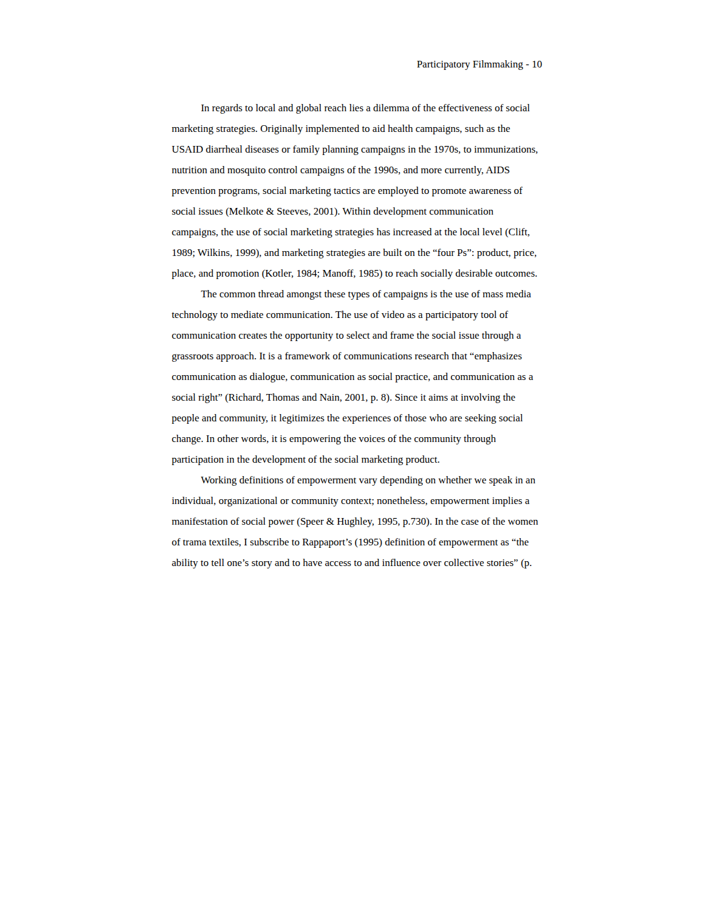Participatory Filmmaking - 10
In regards to local and global reach lies a dilemma of the effectiveness of social marketing strategies. Originally implemented to aid health campaigns, such as the USAID diarrheal diseases or family planning campaigns in the 1970s, to immunizations, nutrition and mosquito control campaigns of the 1990s, and more currently, AIDS prevention programs, social marketing tactics are employed to promote awareness of social issues (Melkote & Steeves, 2001). Within development communication campaigns, the use of social marketing strategies has increased at the local level (Clift, 1989; Wilkins, 1999), and marketing strategies are built on the “four Ps”: product, price, place, and promotion (Kotler, 1984; Manoff, 1985) to reach socially desirable outcomes.
The common thread amongst these types of campaigns is the use of mass media technology to mediate communication. The use of video as a participatory tool of communication creates the opportunity to select and frame the social issue through a grassroots approach. It is a framework of communications research that “emphasizes communication as dialogue, communication as social practice, and communication as a social right” (Richard, Thomas and Nain, 2001, p. 8). Since it aims at involving the people and community, it legitimizes the experiences of those who are seeking social change. In other words, it is empowering the voices of the community through participation in the development of the social marketing product.
Working definitions of empowerment vary depending on whether we speak in an individual, organizational or community context; nonetheless, empowerment implies a manifestation of social power (Speer & Hughley, 1995, p.730). In the case of the women of trama textiles, I subscribe to Rappaport’s (1995) definition of empowerment as “the ability to tell one’s story and to have access to and influence over collective stories” (p.